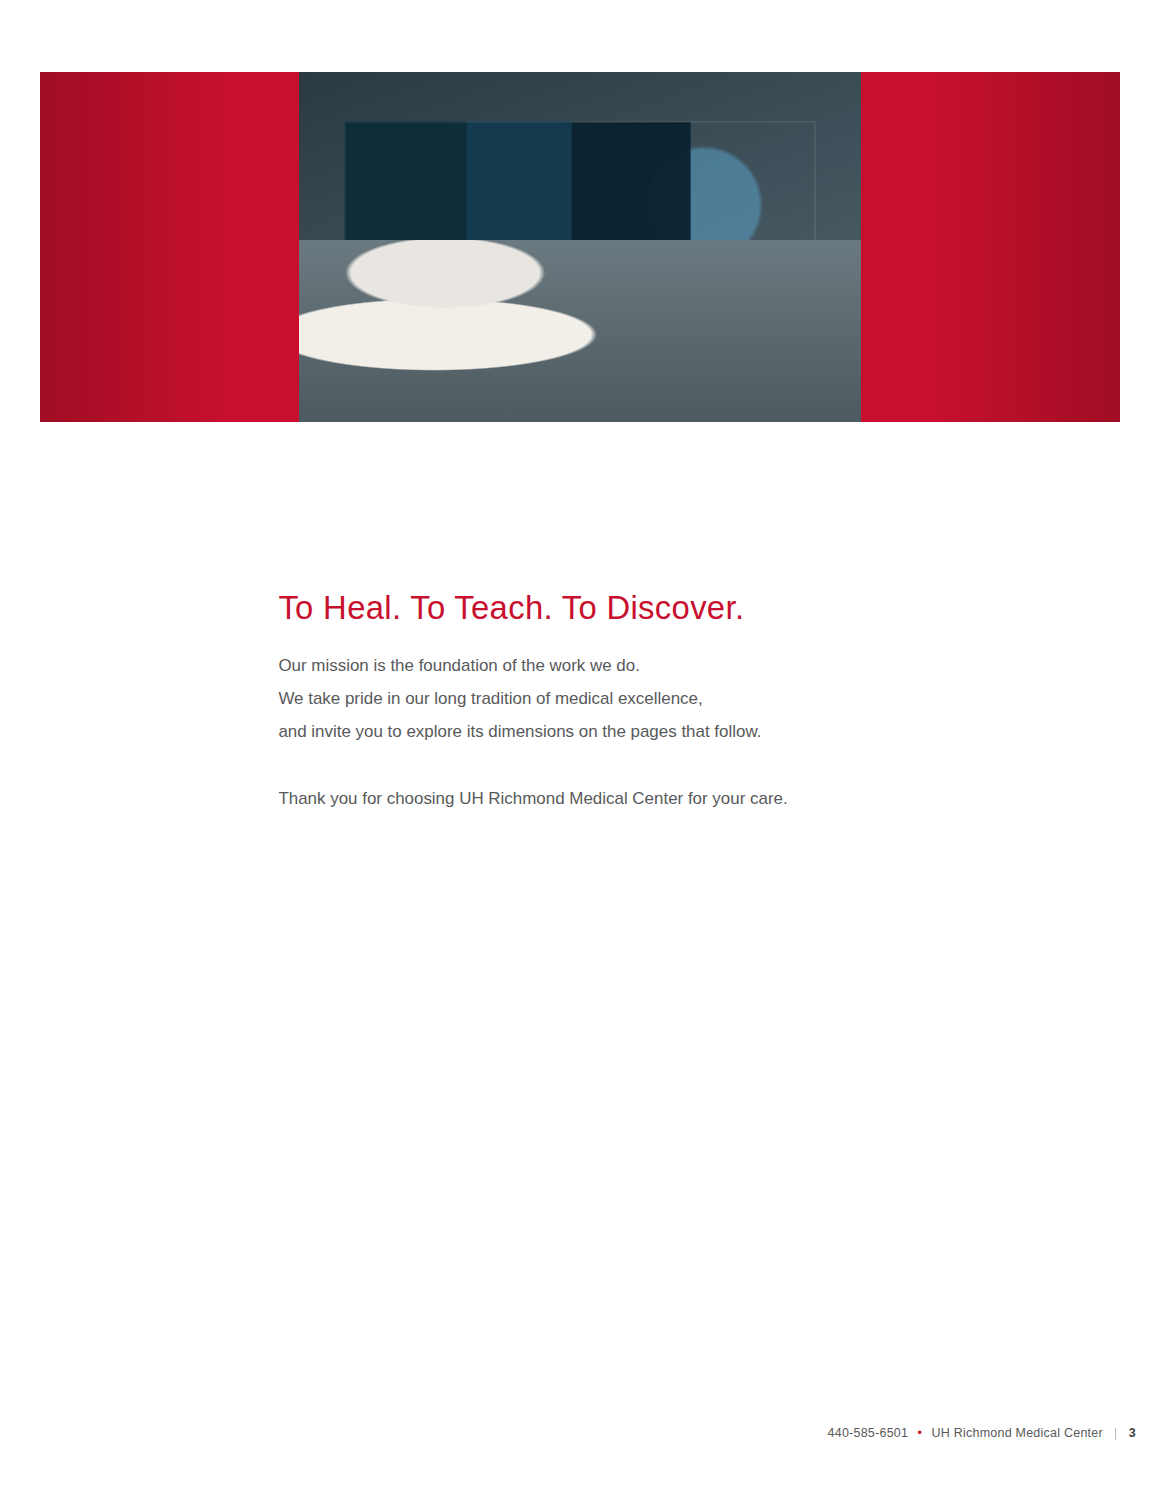To Heal. To Teach. To Discover.
Our mission is the foundation of the work we do.
We take pride in our long tradition of medical excellence,
and invite you to explore its dimensions on the pages that follow.
Thank you for choosing UH Richmond Medical Center for your care.
440-585-6501 • UH Richmond Medical Center 3